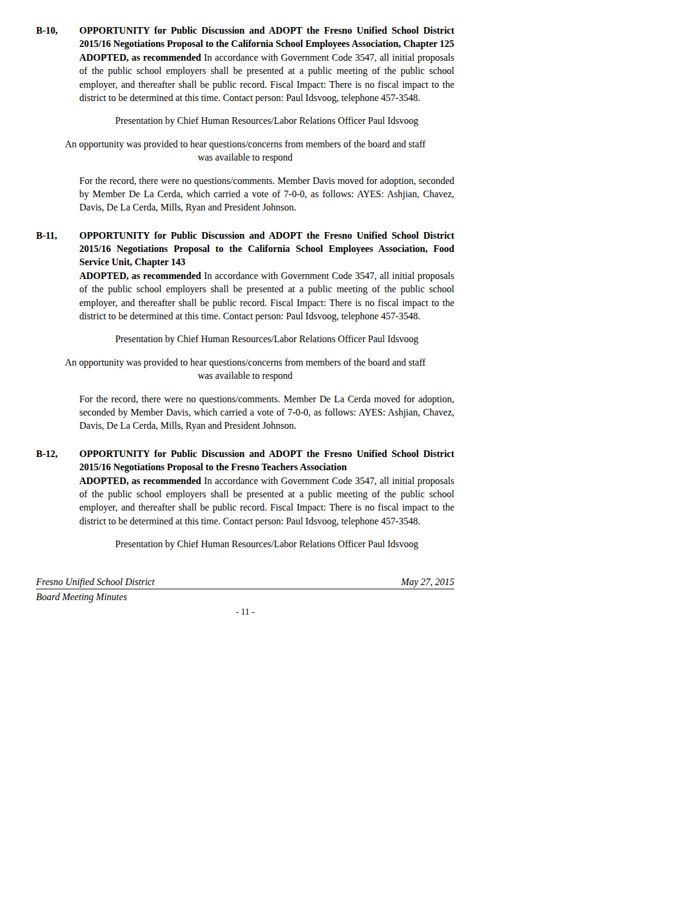B-10,
OPPORTUNITY for Public Discussion and ADOPT the Fresno Unified School District 2015/16 Negotiations Proposal to the California School Employees Association, Chapter 125
ADOPTED, as recommended In accordance with Government Code 3547, all initial proposals of the public school employers shall be presented at a public meeting of the public school employer, and thereafter shall be public record. Fiscal Impact: There is no fiscal impact to the district to be determined at this time. Contact person: Paul Idsvoog, telephone 457-3548.
Presentation by Chief Human Resources/Labor Relations Officer Paul Idsvoog
An opportunity was provided to hear questions/concerns from members of the board and staff was available to respond
For the record, there were no questions/comments. Member Davis moved for adoption, seconded by Member De La Cerda, which carried a vote of 7-0-0, as follows: AYES: Ashjian, Chavez, Davis, De La Cerda, Mills, Ryan and President Johnson.
B-11,
OPPORTUNITY for Public Discussion and ADOPT the Fresno Unified School District 2015/16 Negotiations Proposal to the California School Employees Association, Food Service Unit, Chapter 143
ADOPTED, as recommended In accordance with Government Code 3547, all initial proposals of the public school employers shall be presented at a public meeting of the public school employer, and thereafter shall be public record. Fiscal Impact: There is no fiscal impact to the district to be determined at this time. Contact person: Paul Idsvoog, telephone 457-3548.
Presentation by Chief Human Resources/Labor Relations Officer Paul Idsvoog
An opportunity was provided to hear questions/concerns from members of the board and staff was available to respond
For the record, there were no questions/comments. Member De La Cerda moved for adoption, seconded by Member Davis, which carried a vote of 7-0-0, as follows: AYES: Ashjian, Chavez, Davis, De La Cerda, Mills, Ryan and President Johnson.
B-12,
OPPORTUNITY for Public Discussion and ADOPT the Fresno Unified School District 2015/16 Negotiations Proposal to the Fresno Teachers Association
ADOPTED, as recommended In accordance with Government Code 3547, all initial proposals of the public school employers shall be presented at a public meeting of the public school employer, and thereafter shall be public record. Fiscal Impact: There is no fiscal impact to the district to be determined at this time. Contact person: Paul Idsvoog, telephone 457-3548.
Presentation by Chief Human Resources/Labor Relations Officer Paul Idsvoog
Fresno Unified School District
May 27, 2015
Board Meeting Minutes
- 11 -